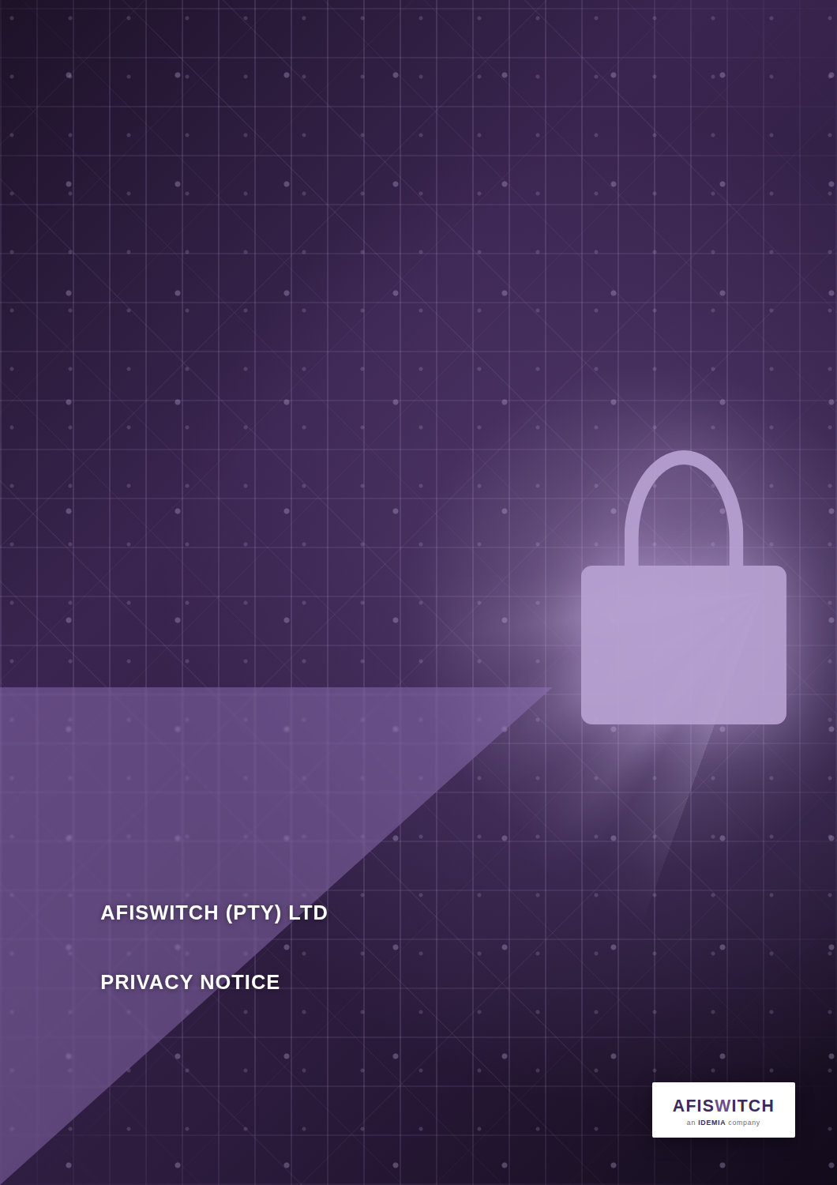AFISWITCH (PTY) LTD
PRIVACY NOTICE
AFISWITCH
an IDEMIA company